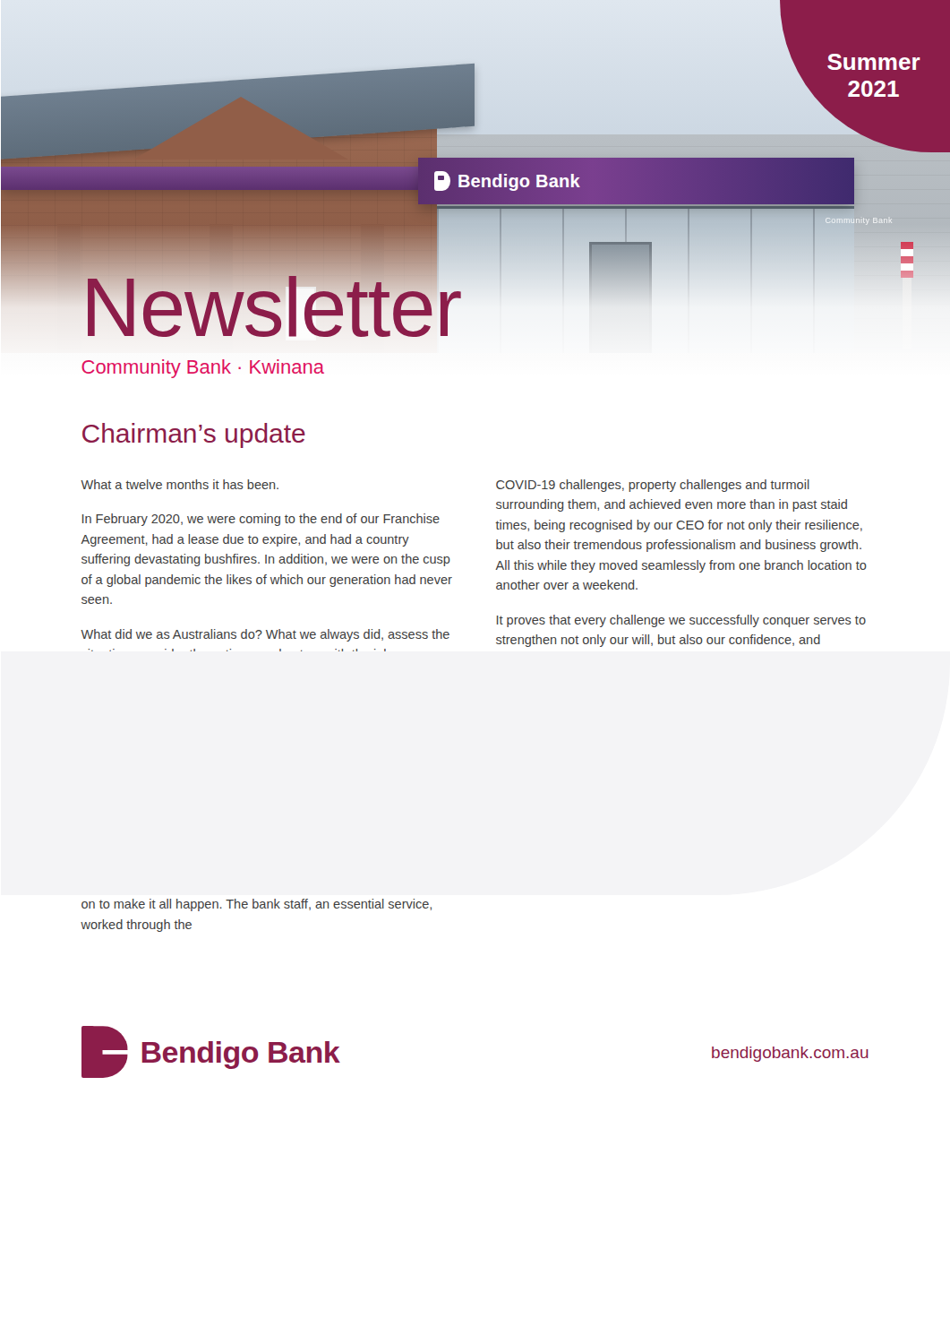Bendigo Bank
Community Bank
Summer 2021
Newsletter
Community Bank · Kwinana
Chairman’s update
What a twelve months it has been.
In February 2020, we were coming to the end of our Franchise Agreement, had a lease due to expire, and had a country suffering devastating bushfires. In addition, we were on the cusp of a global pandemic the likes of which our generation had never seen.
What did we as Australians do? What we always did, assess the situation, consider the options, and got on with the job.
We had great leadership from both Federal and State Governments who were then supported by local governments, business, and best of all, the people, especially here in Western Australia. Everybody was sensible and compliant, when they had to be, even more recently when we again had to isolate and do it all again, for each other.
The Directors and staff of our Community Bank were no different. The Board worked tirelessly to renegotiate the Franchise Agreement, worked strategically to analyse options relating to property location and alternatives, and then beavered on to make it all happen. The bank staff, an essential service, worked through the
COVID-19 challenges, property challenges and turmoil surrounding them, and achieved even more than in past staid times, being recognised by our CEO for not only their resilience, but also their tremendous professionalism and business growth. All this while they moved seamlessly from one branch location to another over a weekend.
It proves that every challenge we successfully conquer serves to strengthen not only our will, but also our confidence, and therefore our ability to confront future obstacles.
I would like to thank the Directors, staff and shareholders for sticking with us over this tumultuous period. Congratulations on everything you achieved under exceptional circumstances. We now know that after this year, we, together, can and will achieve whatever we set our mind to.
Well done all.
John Iriks
Chairman
Bendigo Bank
bendigobank.com.au